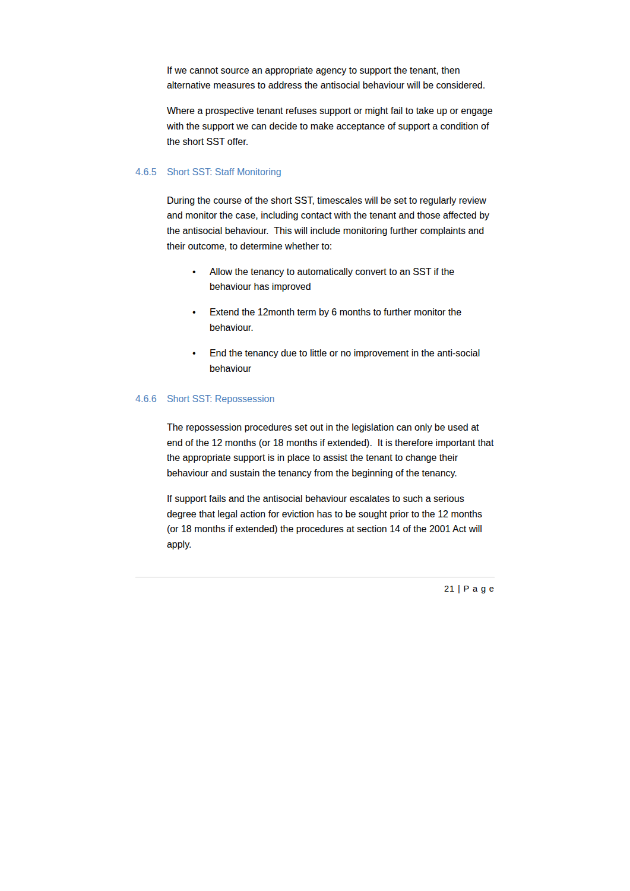If we cannot source an appropriate agency to support the tenant, then alternative measures to address the antisocial behaviour will be considered.
Where a prospective tenant refuses support or might fail to take up or engage with the support we can decide to make acceptance of support a condition of the short SST offer.
4.6.5 Short SST: Staff Monitoring
During the course of the short SST, timescales will be set to regularly review and monitor the case, including contact with the tenant and those affected by the antisocial behaviour. This will include monitoring further complaints and their outcome, to determine whether to:
Allow the tenancy to automatically convert to an SST if the behaviour has improved
Extend the 12month term by 6 months to further monitor the behaviour.
End the tenancy due to little or no improvement in the anti-social behaviour
4.6.6 Short SST: Repossession
The repossession procedures set out in the legislation can only be used at end of the 12 months (or 18 months if extended). It is therefore important that the appropriate support is in place to assist the tenant to change their behaviour and sustain the tenancy from the beginning of the tenancy.
If support fails and the antisocial behaviour escalates to such a serious degree that legal action for eviction has to be sought prior to the 12 months (or 18 months if extended) the procedures at section 14 of the 2001 Act will apply.
21 | P a g e